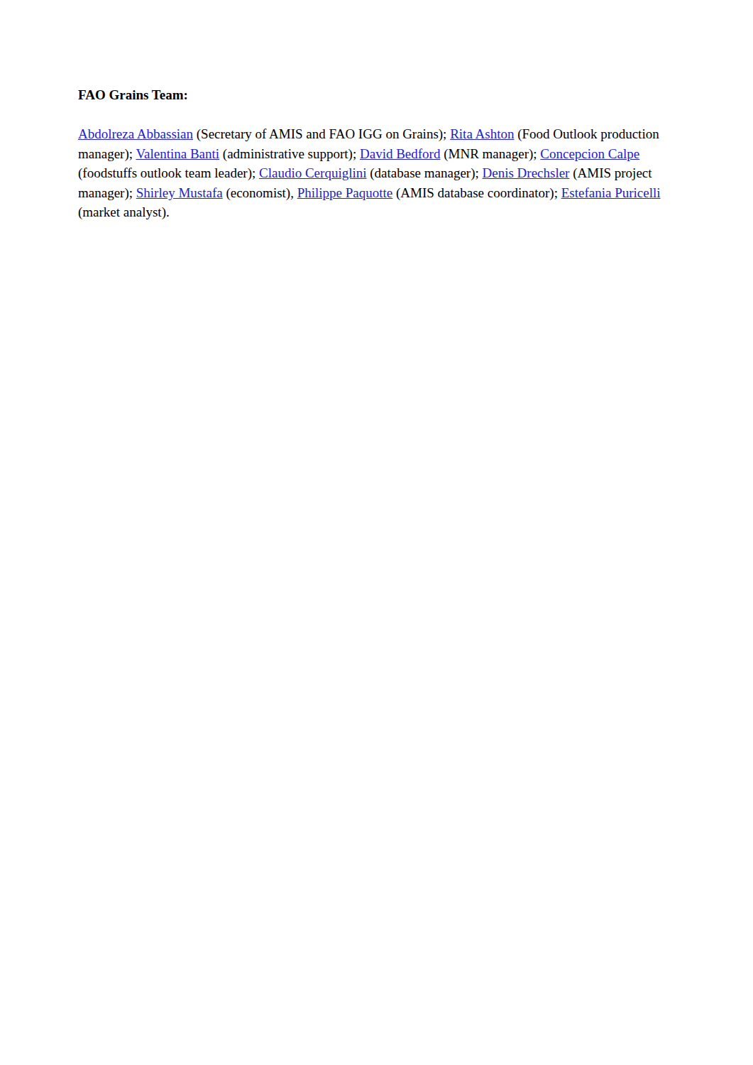FAO Grains Team:
Abdolreza Abbassian (Secretary of AMIS and FAO IGG on Grains); Rita Ashton (Food Outlook production manager); Valentina Banti (administrative support); David Bedford (MNR manager); Concepcion Calpe (foodstuffs outlook team leader); Claudio Cerquiglini (database manager); Denis Drechsler (AMIS project manager); Shirley Mustafa (economist), Philippe Paquotte (AMIS database coordinator); Estefania Puricelli (market analyst).